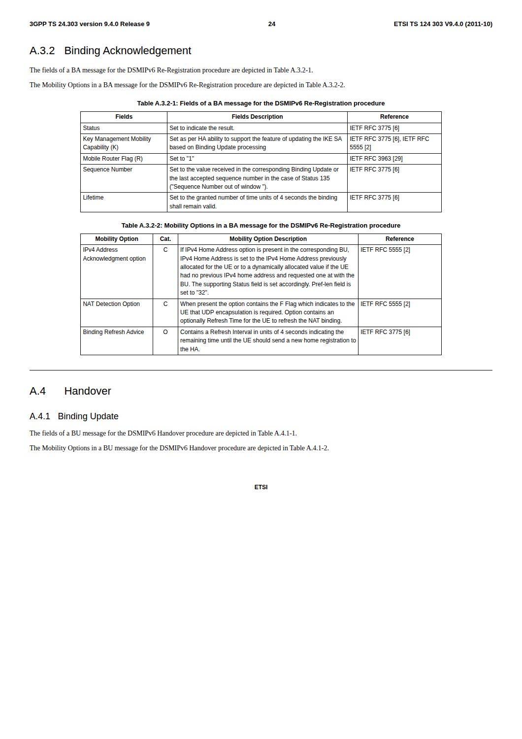3GPP TS 24.303 version 9.4.0 Release 9
24
ETSI TS 124 303 V9.4.0 (2011-10)
A.3.2 Binding Acknowledgement
The fields of a BA message for the DSMIPv6 Re-Registration procedure are depicted in Table A.3.2-1.
The Mobility Options in a BA message for the DSMIPv6 Re-Registration procedure are depicted in Table A.3.2-2.
Table A.3.2-1: Fields of a BA message for the DSMIPv6 Re-Registration procedure
| Fields | Fields Description | Reference |
| --- | --- | --- |
| Status | Set to indicate the result. | IETF RFC 3775 [6] |
| Key Management Mobility Capability (K) | Set as per HA ability to support the feature of updating the IKE SA based on Binding Update processing | IETF RFC 3775 [6], IETF RFC 5555 [2] |
| Mobile Router Flag (R) | Set to "1" | IETF RFC 3963 [29] |
| Sequence Number | Set to the value received in the corresponding Binding Update or the last accepted sequence number in the case of Status 135 ("Sequence Number out of window "). | IETF RFC 3775 [6] |
| Lifetime | Set to the granted number of time units of 4 seconds the binding shall remain valid. | IETF RFC 3775 [6] |
Table A.3.2-2: Mobility Options in a BA message for the DSMIPv6 Re-Registration procedure
| Mobility Option | Cat. | Mobility Option Description | Reference |
| --- | --- | --- | --- |
| IPv4 Address Acknowledgment option | C | If IPv4 Home Address option is present in the corresponding BU, IPv4 Home Address is set to the IPv4 Home Address previously allocated for the UE or to a dynamically allocated value if the UE had no previous IPv4 home address and requested one at with the BU. The supporting Status field is set accordingly. Pref-len field is set to "32". | IETF RFC 5555 [2] |
| NAT Detection Option | C | When present the option contains the F Flag which indicates to the UE that UDP encapsulation is required. Option contains an optionally Refresh Time for the UE to refresh the NAT binding. | IETF RFC 5555 [2] |
| Binding Refresh Advice | O | Contains a Refresh Interval in units of 4 seconds indicating the remaining time until the UE should send a new home registration to the HA. | IETF RFC 3775 [6] |
A.4 Handover
A.4.1 Binding Update
The fields of a BU message for the DSMIPv6 Handover procedure are depicted in Table A.4.1-1.
The Mobility Options in a BU message for the DSMIPv6 Handover procedure are depicted in Table A.4.1-2.
ETSI